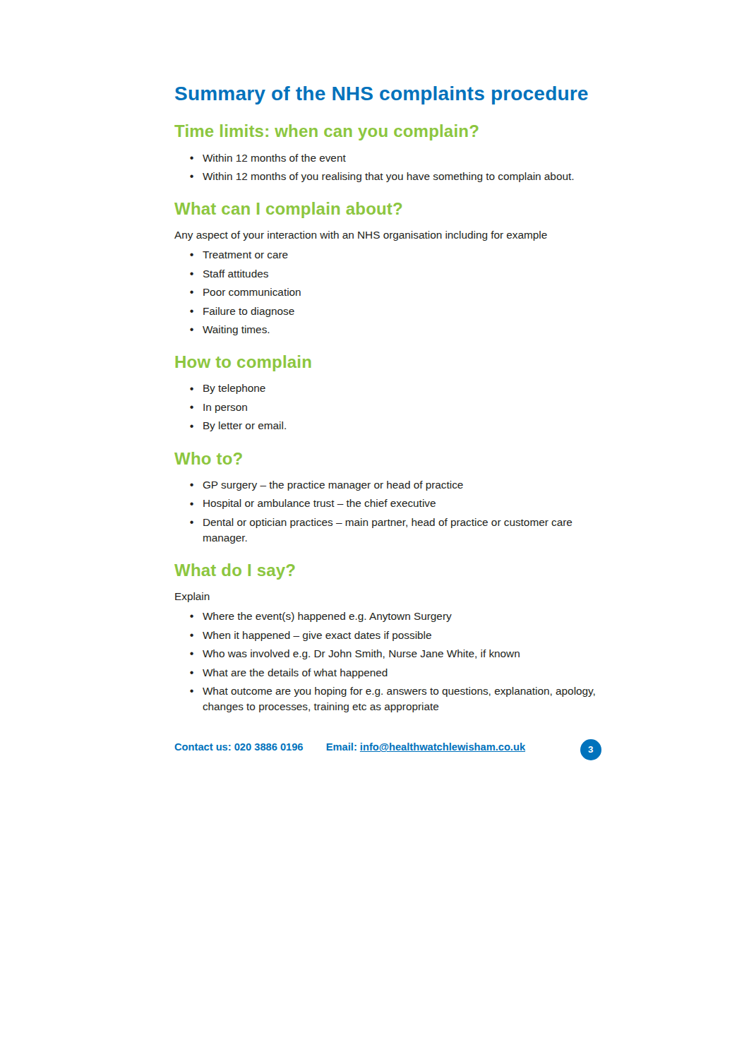Summary of the NHS complaints procedure
Time limits: when can you complain?
Within 12 months of the event
Within 12 months of you realising that you have something to complain about.
What can I complain about?
Any aspect of your interaction with an NHS organisation including for example
Treatment or care
Staff attitudes
Poor communication
Failure to diagnose
Waiting times.
How to complain
By telephone
In person
By letter or email.
Who to?
GP surgery – the practice manager or head of practice
Hospital or ambulance trust – the chief executive
Dental or optician practices – main partner, head of practice or customer care manager.
What do I say?
Explain
Where the event(s) happened e.g. Anytown Surgery
When it happened – give exact dates if possible
Who was involved e.g. Dr John Smith, Nurse Jane White, if known
What are the details of what happened
What outcome are you hoping for e.g. answers to questions, explanation, apology, changes to processes, training etc as appropriate
Contact us: 020 3886 0196 Email: info@healthwatchlewisham.co.uk
3